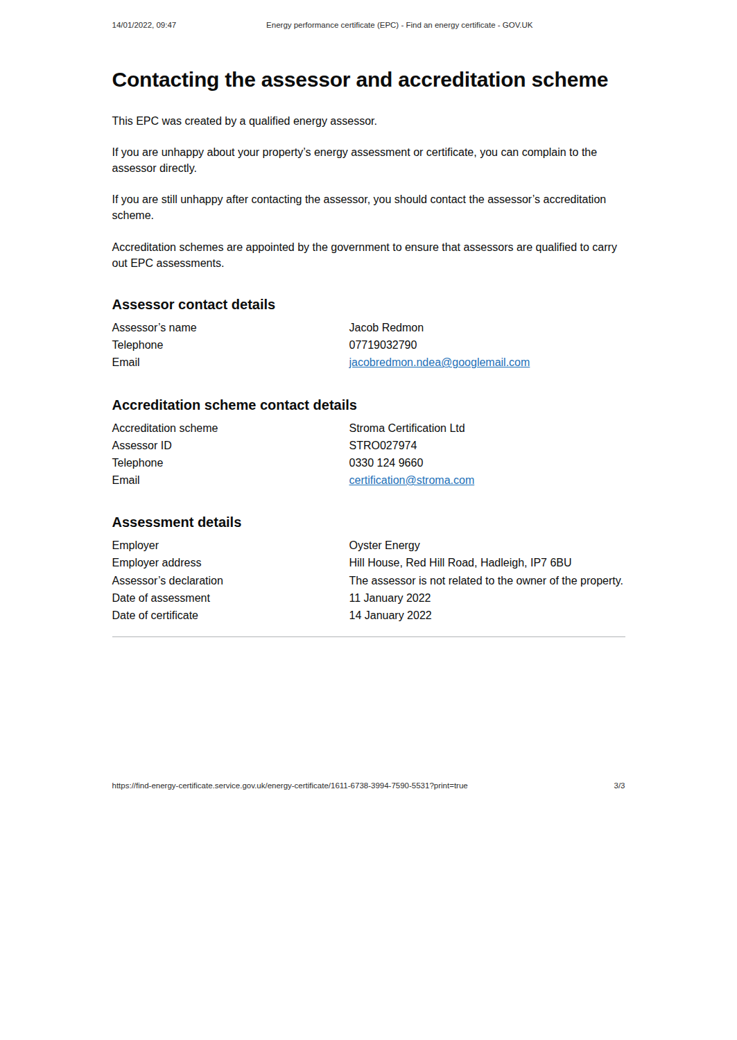14/01/2022, 09:47
Energy performance certificate (EPC) - Find an energy certificate - GOV.UK
Contacting the assessor and accreditation scheme
This EPC was created by a qualified energy assessor.
If you are unhappy about your property’s energy assessment or certificate, you can complain to the assessor directly.
If you are still unhappy after contacting the assessor, you should contact the assessor’s accreditation scheme.
Accreditation schemes are appointed by the government to ensure that assessors are qualified to carry out EPC assessments.
Assessor contact details
| Assessor’s name | Jacob Redmon |
| Telephone | 07719032790 |
| Email | jacobredmon.ndea@googlemail.com |
Accreditation scheme contact details
| Accreditation scheme | Stroma Certification Ltd |
| Assessor ID | STRO027974 |
| Telephone | 0330 124 9660 |
| Email | certification@stroma.com |
Assessment details
| Employer | Oyster Energy |
| Employer address | Hill House, Red Hill Road, Hadleigh, IP7 6BU |
| Assessor’s declaration | The assessor is not related to the owner of the property. |
| Date of assessment | 11 January 2022 |
| Date of certificate | 14 January 2022 |
https://find-energy-certificate.service.gov.uk/energy-certificate/1611-6738-3994-7590-5531?print=true
3/3